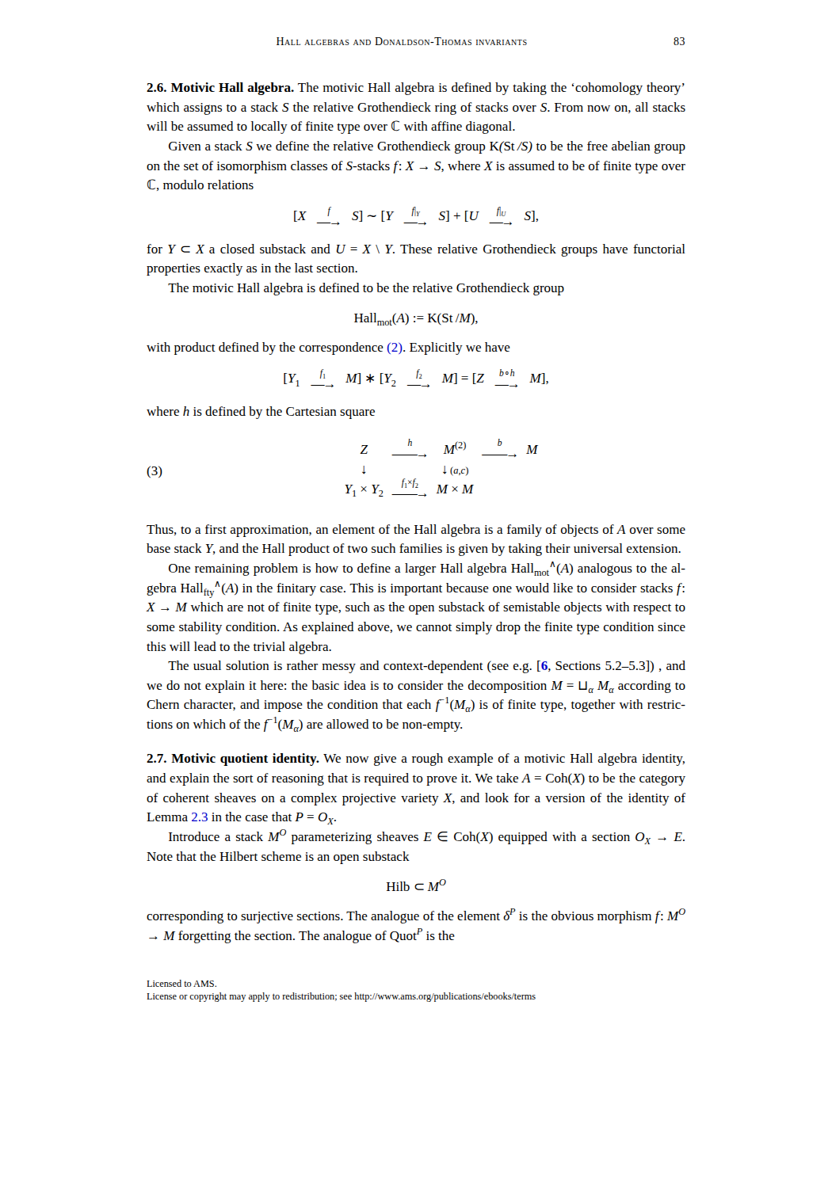Hall algebras and Donaldson-Thomas invariants 83
2.6. Motivic Hall algebra.
The motivic Hall algebra is defined by taking the ‘cohomology theory’ which assigns to a stack S the relative Grothendieck ring of stacks over S. From now on, all stacks will be assumed to locally of finite type over ℂ with affine diagonal.
Given a stack S we define the relative Grothendieck group K(St /S) to be the free abelian group on the set of isomorphism classes of S-stacks f : X → S, where X is assumed to be of finite type over ℂ, modulo relations
[X f—→ S] ∼ [Y f|Y—→ S] + [U f|U—→ S],
for Y ⊂ X a closed substack and U = X \ Y. These relative Grothendieck groups have functorial properties exactly as in the last section.
The motivic Hall algebra is defined to be the relative Grothendieck group
Hallmot(A) := K(St /M),
with product defined by the correspondence (2). Explicitly we have
[Y1 f1—→ M] ∗ [Y2 f2—→ M] = [Z b∘h—→ M],
where h is defined by the Cartesian square
(3)
| Z | h ——→ | M (2) | b ——→ | M |
| ↓ | | ↓ ( a , c ) | | |
| Y 1 × Y 2 | f 1 × f 2 ——→ | M × M | | |
Thus, to a first approximation, an element of the Hall algebra is a family of objects of A over some base stack Y, and the Hall product of two such families is given by taking their universal extension.
One remaining problem is how to define a larger Hall algebra Hallmot∧(A) analogous to the algebra Hallfty∧(A) in the finitary case. This is important because one would like to consider stacks f : X → M which are not of finite type, such as the open substack of semistable objects with respect to some stability condition. As explained above, we cannot simply drop the finite type condition since this will lead to the trivial algebra.
The usual solution is rather messy and context-dependent (see e.g. [6, Sections 5.2–5.3]) , and we do not explain it here: the basic idea is to consider the decomposition M = ⊔α Mα according to Chern character, and impose the condition that each f−1(Mα) is of finite type, together with restrictions on which of the f−1(Mα) are allowed to be non-empty.
2.7. Motivic quotient identity.
We now give a rough example of a motivic Hall algebra identity, and explain the sort of reasoning that is required to prove it. We take A = Coh(X) to be the category of coherent sheaves on a complex projective variety X, and look for a version of the identity of Lemma 2.3 in the case that P = OX.
Introduce a stack MO parameterizing sheaves E ∈ Coh(X) equipped with a section OX → E. Note that the Hilbert scheme is an open substack
Hilb ⊂ MO
corresponding to surjective sections. The analogue of the element δP is the obvious morphism f : MO → M forgetting the section. The analogue of QuotP is the
Licensed to AMS.
License or copyright may apply to redistribution; see http://www.ams.org/publications/ebooks/terms